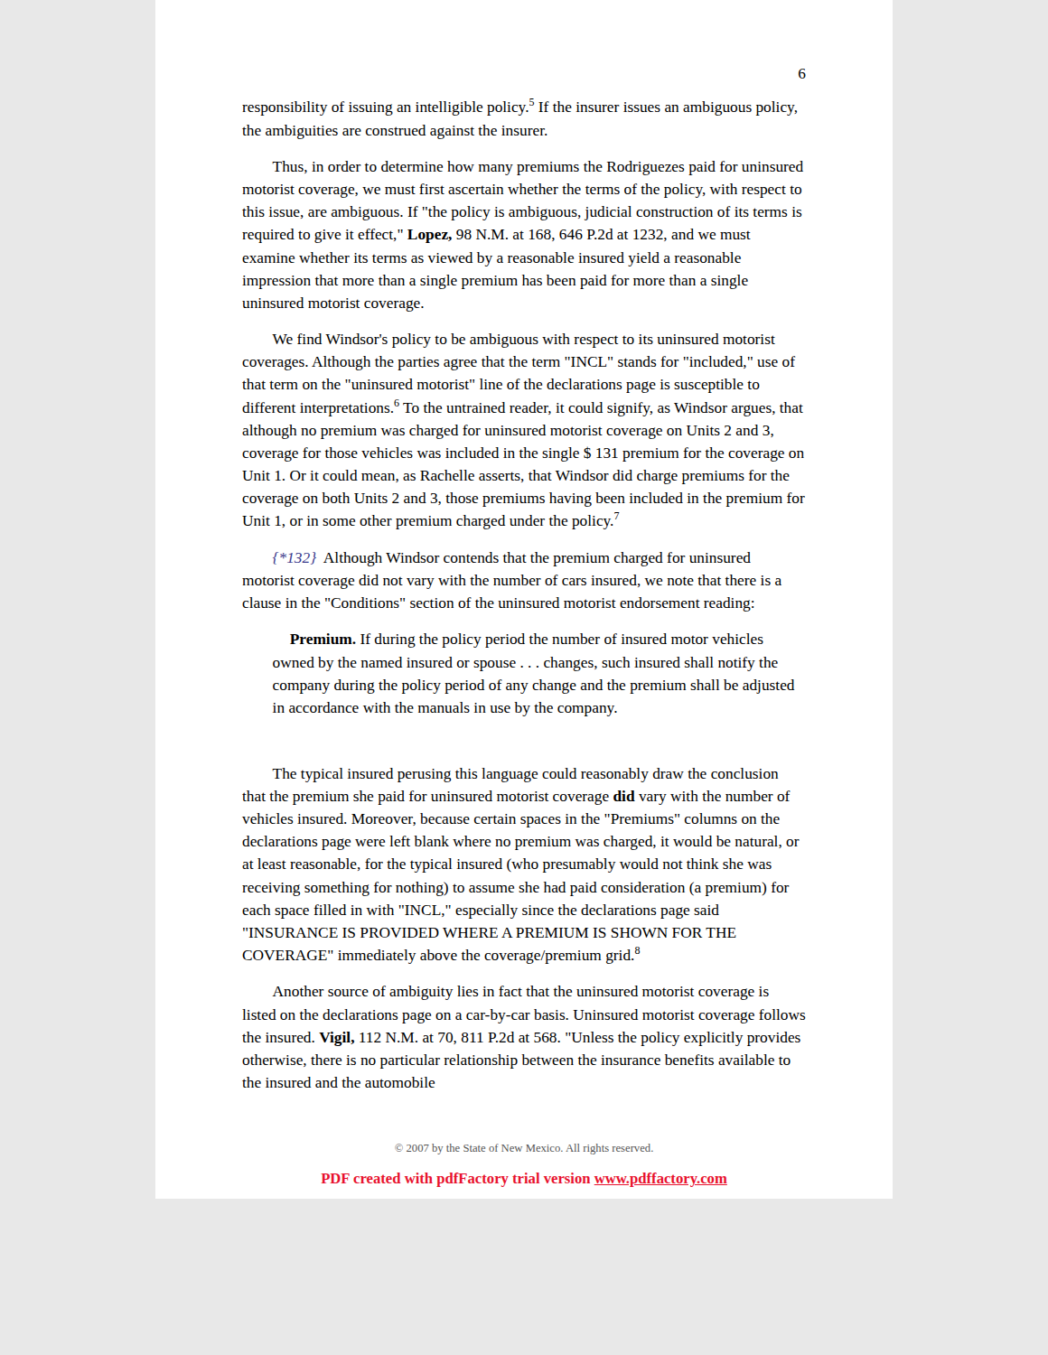6
responsibility of issuing an intelligible policy.5 If the insurer issues an ambiguous policy, the ambiguities are construed against the insurer.
Thus, in order to determine how many premiums the Rodriguezes paid for uninsured motorist coverage, we must first ascertain whether the terms of the policy, with respect to this issue, are ambiguous. If "the policy is ambiguous, judicial construction of its terms is required to give it effect," Lopez, 98 N.M. at 168, 646 P.2d at 1232, and we must examine whether its terms as viewed by a reasonable insured yield a reasonable impression that more than a single premium has been paid for more than a single uninsured motorist coverage.
We find Windsor's policy to be ambiguous with respect to its uninsured motorist coverages. Although the parties agree that the term "INCL" stands for "included," use of that term on the "uninsured motorist" line of the declarations page is susceptible to different interpretations.6 To the untrained reader, it could signify, as Windsor argues, that although no premium was charged for uninsured motorist coverage on Units 2 and 3, coverage for those vehicles was included in the single $ 131 premium for the coverage on Unit 1. Or it could mean, as Rachelle asserts, that Windsor did charge premiums for the coverage on both Units 2 and 3, those premiums having been included in the premium for Unit 1, or in some other premium charged under the policy.7
{*132} Although Windsor contends that the premium charged for uninsured motorist coverage did not vary with the number of cars insured, we note that there is a clause in the "Conditions" section of the uninsured motorist endorsement reading:
Premium. If during the policy period the number of insured motor vehicles owned by the named insured or spouse . . . changes, such insured shall notify the company during the policy period of any change and the premium shall be adjusted in accordance with the manuals in use by the company.
The typical insured perusing this language could reasonably draw the conclusion that the premium she paid for uninsured motorist coverage did vary with the number of vehicles insured. Moreover, because certain spaces in the "Premiums" columns on the declarations page were left blank where no premium was charged, it would be natural, or at least reasonable, for the typical insured (who presumably would not think she was receiving something for nothing) to assume she had paid consideration (a premium) for each space filled in with "INCL," especially since the declarations page said "INSURANCE IS PROVIDED WHERE A PREMIUM IS SHOWN FOR THE COVERAGE" immediately above the coverage/premium grid.8
Another source of ambiguity lies in fact that the uninsured motorist coverage is listed on the declarations page on a car-by-car basis. Uninsured motorist coverage follows the insured. Vigil, 112 N.M. at 70, 811 P.2d at 568. "Unless the policy explicitly provides otherwise, there is no particular relationship between the insurance benefits available to the insured and the automobile
© 2007 by the State of New Mexico. All rights reserved.
PDF created with pdfFactory trial version www.pdffactory.com